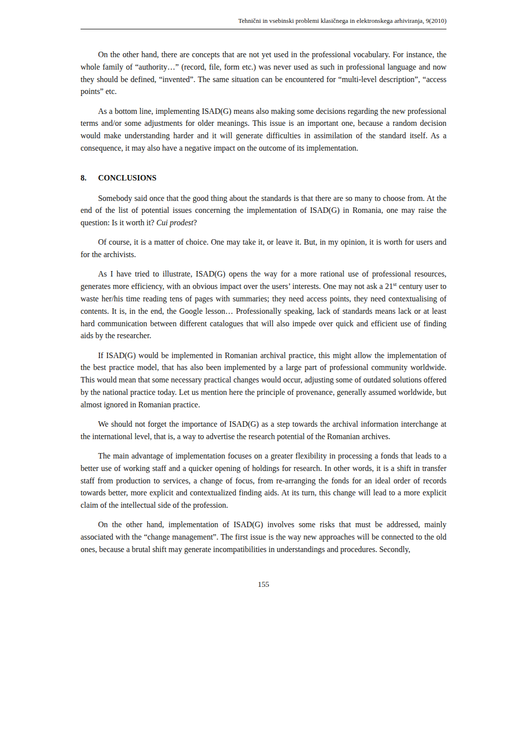Tehnični in vsebinski problemi klasičnega in elektronskega arhiviranja, 9(2010)
On the other hand, there are concepts that are not yet used in the professional vocabulary. For instance, the whole family of “authority…” (record, file, form etc.) was never used as such in professional language and now they should be defined, “invented”. The same situation can be encountered for “multi-level description”, “access points” etc.
As a bottom line, implementing ISAD(G) means also making some decisions regarding the new professional terms and/or some adjustments for older meanings. This issue is an important one, because a random decision would make understanding harder and it will generate difficulties in assimilation of the standard itself. As a consequence, it may also have a negative impact on the outcome of its implementation.
8. Conclusions
Somebody said once that the good thing about the standards is that there are so many to choose from. At the end of the list of potential issues concerning the implementation of ISAD(G) in Romania, one may raise the question: Is it worth it? Cui prodest?
Of course, it is a matter of choice. One may take it, or leave it. But, in my opinion, it is worth for users and for the archivists.
As I have tried to illustrate, ISAD(G) opens the way for a more rational use of professional resources, generates more efficiency, with an obvious impact over the users’ interests. One may not ask a 21st century user to waste her/his time reading tens of pages with summaries; they need access points, they need contextualising of contents. It is, in the end, the Google lesson… Professionally speaking, lack of standards means lack or at least hard communication between different catalogues that will also impede over quick and efficient use of finding aids by the researcher.
If ISAD(G) would be implemented in Romanian archival practice, this might allow the implementation of the best practice model, that has also been implemented by a large part of professional community worldwide. This would mean that some necessary practical changes would occur, adjusting some of outdated solutions offered by the national practice today. Let us mention here the principle of provenance, generally assumed worldwide, but almost ignored in Romanian practice.
We should not forget the importance of ISAD(G) as a step towards the archival information interchange at the international level, that is, a way to advertise the research potential of the Romanian archives.
The main advantage of implementation focuses on a greater flexibility in processing a fonds that leads to a better use of working staff and a quicker opening of holdings for research. In other words, it is a shift in transfer staff from production to services, a change of focus, from re-arranging the fonds for an ideal order of records towards better, more explicit and contextualized finding aids. At its turn, this change will lead to a more explicit claim of the intellectual side of the profession.
On the other hand, implementation of ISAD(G) involves some risks that must be addressed, mainly associated with the “change management”. The first issue is the way new approaches will be connected to the old ones, because a brutal shift may generate incompatibilities in understandings and procedures. Secondly,
155